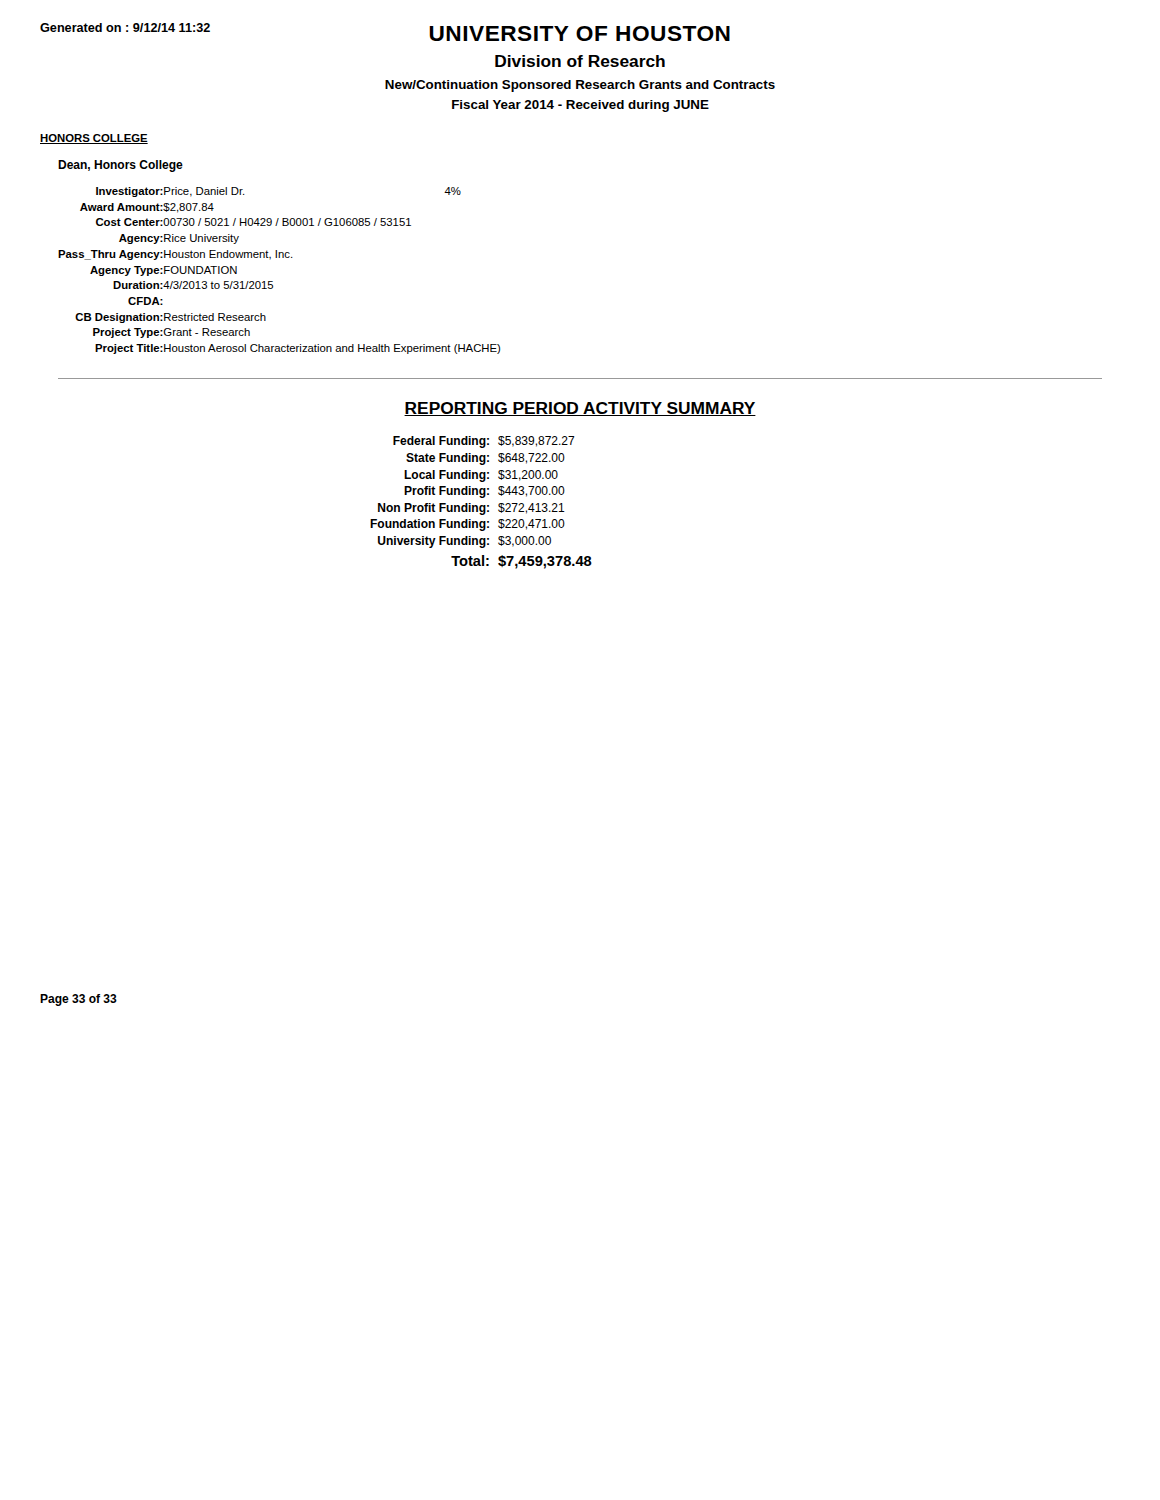Generated on : 9/12/14 11:32
UNIVERSITY OF HOUSTON
Division of Research
New/Continuation Sponsored Research Grants and Contracts
Fiscal Year 2014 - Received during JUNE
HONORS COLLEGE
Dean, Honors College
| Investigator: | Price, Daniel Dr. | 4% |
| Award Amount: | $2,807.84 |
| Cost Center: | 00730 / 5021 / H0429 / B0001 / G106085 / 53151 |
| Agency: | Rice University |
| Pass_Thru Agency: | Houston Endowment, Inc. |
| Agency Type: | FOUNDATION |
| Duration: | 4/3/2013 to 5/31/2015 |
| CFDA: | |
| CB Designation: | Restricted Research |
| Project Type: | Grant - Research |
| Project Title: | Houston Aerosol Characterization and Health Experiment (HACHE) |
REPORTING PERIOD ACTIVITY SUMMARY
| Federal Funding: | $5,839,872.27 |
| State Funding: | $648,722.00 |
| Local Funding: | $31,200.00 |
| Profit Funding: | $443,700.00 |
| Non Profit Funding: | $272,413.21 |
| Foundation Funding: | $220,471.00 |
| University Funding: | $3,000.00 |
| Total: | $7,459,378.48 |
Page 33 of 33